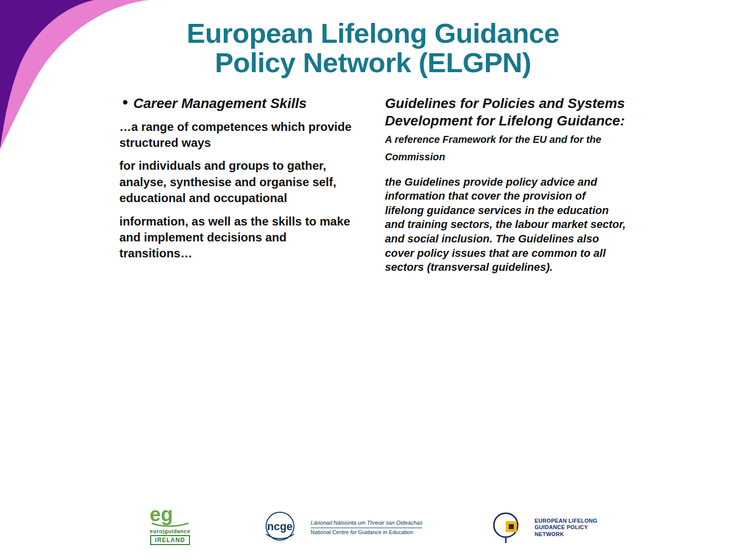European Lifelong Guidance
Policy Network (ELGPN)
Career Management Skills
…a range of competences which provide structured ways
for individuals and groups to gather, analyse, synthesise and organise self, educational and occupational
information, as well as the skills to make and implement decisions and transitions…
Guidelines for Policies and Systems Development for Lifelong Guidance: A reference Framework for the EU and for the Commission
the Guidelines provide policy advice and information that cover the provision of lifelong guidance services in the education and training sectors, the labour market sector, and social inclusion. The Guidelines also cover policy issues that are common to all sectors (transversal guidelines).
eg
euro|guidance
IRELAND
ncge
Lárionad Náisiúnta um Threoir san Oideachas
National Centre for Guidance in Education
European Lifelong
Guidance Policy
Network